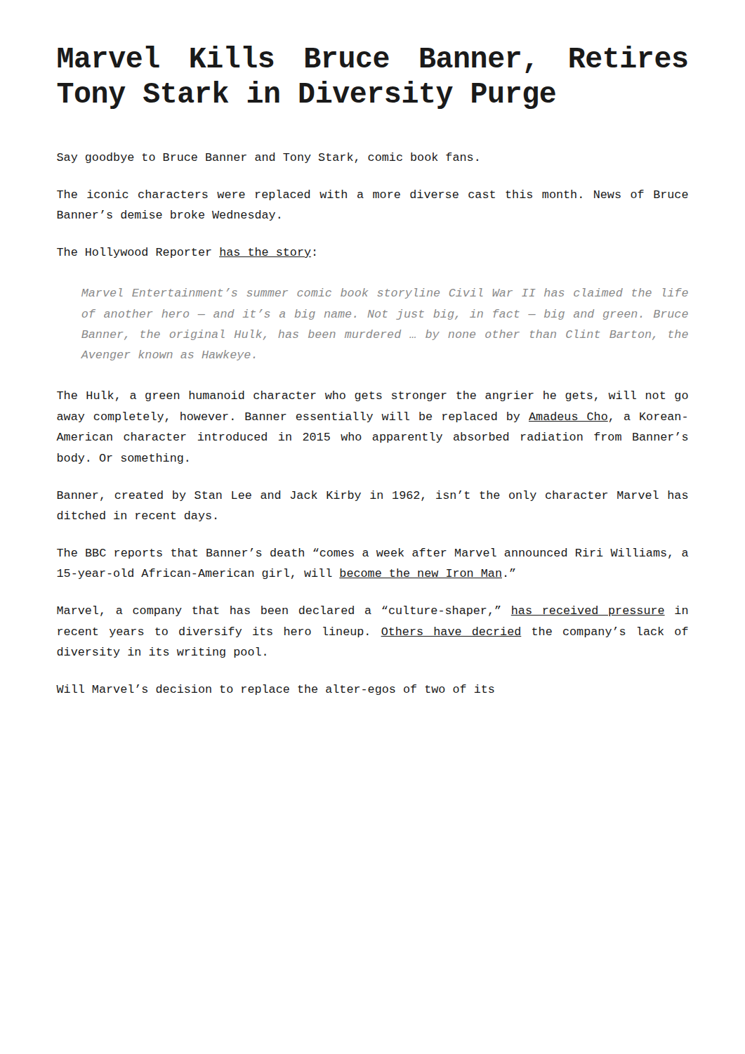Marvel Kills Bruce Banner, Retires Tony Stark in Diversity Purge
Say goodbye to Bruce Banner and Tony Stark, comic book fans.
The iconic characters were replaced with a more diverse cast this month. News of Bruce Banner’s demise broke Wednesday.
The Hollywood Reporter has the story:
Marvel Entertainment’s summer comic book storyline Civil War II has claimed the life of another hero — and it’s a big name. Not just big, in fact — big and green. Bruce Banner, the original Hulk, has been murdered … by none other than Clint Barton, the Avenger known as Hawkeye.
The Hulk, a green humanoid character who gets stronger the angrier he gets, will not go away completely, however. Banner essentially will be replaced by Amadeus Cho, a Korean-American character introduced in 2015 who apparently absorbed radiation from Banner’s body. Or something.
Banner, created by Stan Lee and Jack Kirby in 1962, isn’t the only character Marvel has ditched in recent days.
The BBC reports that Banner’s death “comes a week after Marvel announced Riri Williams, a 15-year-old African-American girl, will become the new Iron Man.”
Marvel, a company that has been declared a “culture-shaper,” has received pressure in recent years to diversify its hero lineup. Others have decried the company’s lack of diversity in its writing pool.
Will Marvel’s decision to replace the alter-egos of two of its